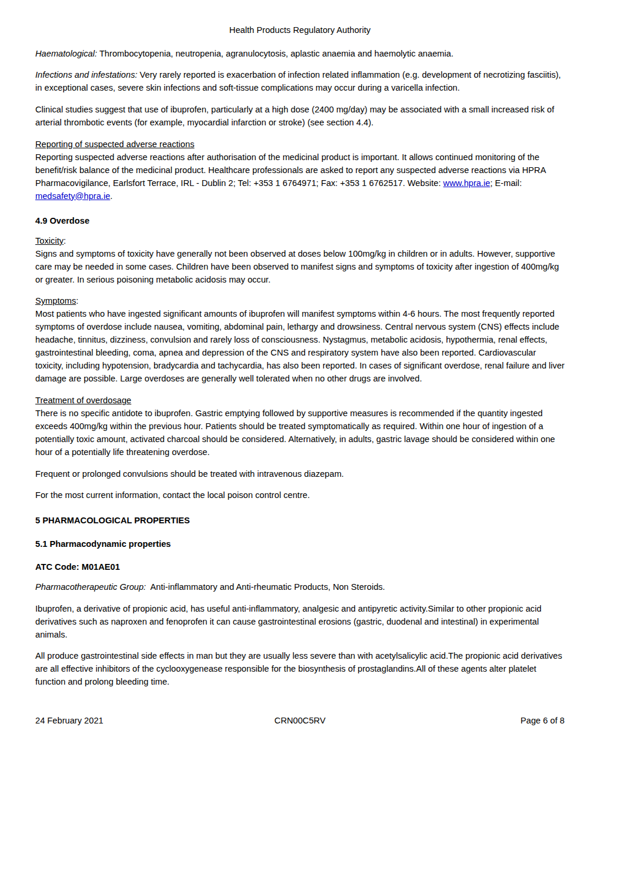Health Products Regulatory Authority
Haematological: Thrombocytopenia, neutropenia, agranulocytosis, aplastic anaemia and haemolytic anaemia.
Infections and infestations: Very rarely reported is exacerbation of infection related inflammation (e.g. development of necrotizing fasciitis), in exceptional cases, severe skin infections and soft-tissue complications may occur during a varicella infection.
Clinical studies suggest that use of ibuprofen, particularly at a high dose (2400 mg/day) may be associated with a small increased risk of arterial thrombotic events (for example, myocardial infarction or stroke) (see section 4.4).
Reporting of suspected adverse reactions
Reporting suspected adverse reactions after authorisation of the medicinal product is important. It allows continued monitoring of the benefit/risk balance of the medicinal product. Healthcare professionals are asked to report any suspected adverse reactions via HPRA Pharmacovigilance, Earlsfort Terrace, IRL - Dublin 2; Tel: +353 1 6764971; Fax: +353 1 6762517. Website: www.hpra.ie; E-mail: medsafety@hpra.ie.
4.9 Overdose
Toxicity:
Signs and symptoms of toxicity have generally not been observed at doses below 100mg/kg in children or in adults. However, supportive care may be needed in some cases. Children have been observed to manifest signs and symptoms of toxicity after ingestion of 400mg/kg or greater. In serious poisoning metabolic acidosis may occur.
Symptoms:
Most patients who have ingested significant amounts of ibuprofen will manifest symptoms within 4-6 hours. The most frequently reported symptoms of overdose include nausea, vomiting, abdominal pain, lethargy and drowsiness. Central nervous system (CNS) effects include headache, tinnitus, dizziness, convulsion and rarely loss of consciousness. Nystagmus, metabolic acidosis, hypothermia, renal effects, gastrointestinal bleeding, coma, apnea and depression of the CNS and respiratory system have also been reported. Cardiovascular toxicity, including hypotension, bradycardia and tachycardia, has also been reported. In cases of significant overdose, renal failure and liver damage are possible. Large overdoses are generally well tolerated when no other drugs are involved.
Treatment of overdosage
There is no specific antidote to ibuprofen. Gastric emptying followed by supportive measures is recommended if the quantity ingested exceeds 400mg/kg within the previous hour. Patients should be treated symptomatically as required. Within one hour of ingestion of a potentially toxic amount, activated charcoal should be considered. Alternatively, in adults, gastric lavage should be considered within one hour of a potentially life threatening overdose.
Frequent or prolonged convulsions should be treated with intravenous diazepam.
For the most current information, contact the local poison control centre.
5 PHARMACOLOGICAL PROPERTIES
5.1 Pharmacodynamic properties
ATC Code: M01AE01
Pharmacotherapeutic Group: Anti-inflammatory and Anti-rheumatic Products, Non Steroids.
Ibuprofen, a derivative of propionic acid, has useful anti-inflammatory, analgesic and antipyretic activity.Similar to other propionic acid derivatives such as naproxen and fenoprofen it can cause gastrointestinal erosions (gastric, duodenal and intestinal) in experimental animals.
All produce gastrointestinal side effects in man but they are usually less severe than with acetylsalicylic acid.The propionic acid derivatives are all effective inhibitors of the cyclooxygenease responsible for the biosynthesis of prostaglandins.All of these agents alter platelet function and prolong bleeding time.
24 February 2021
CRN00C5RV
Page 6 of 8